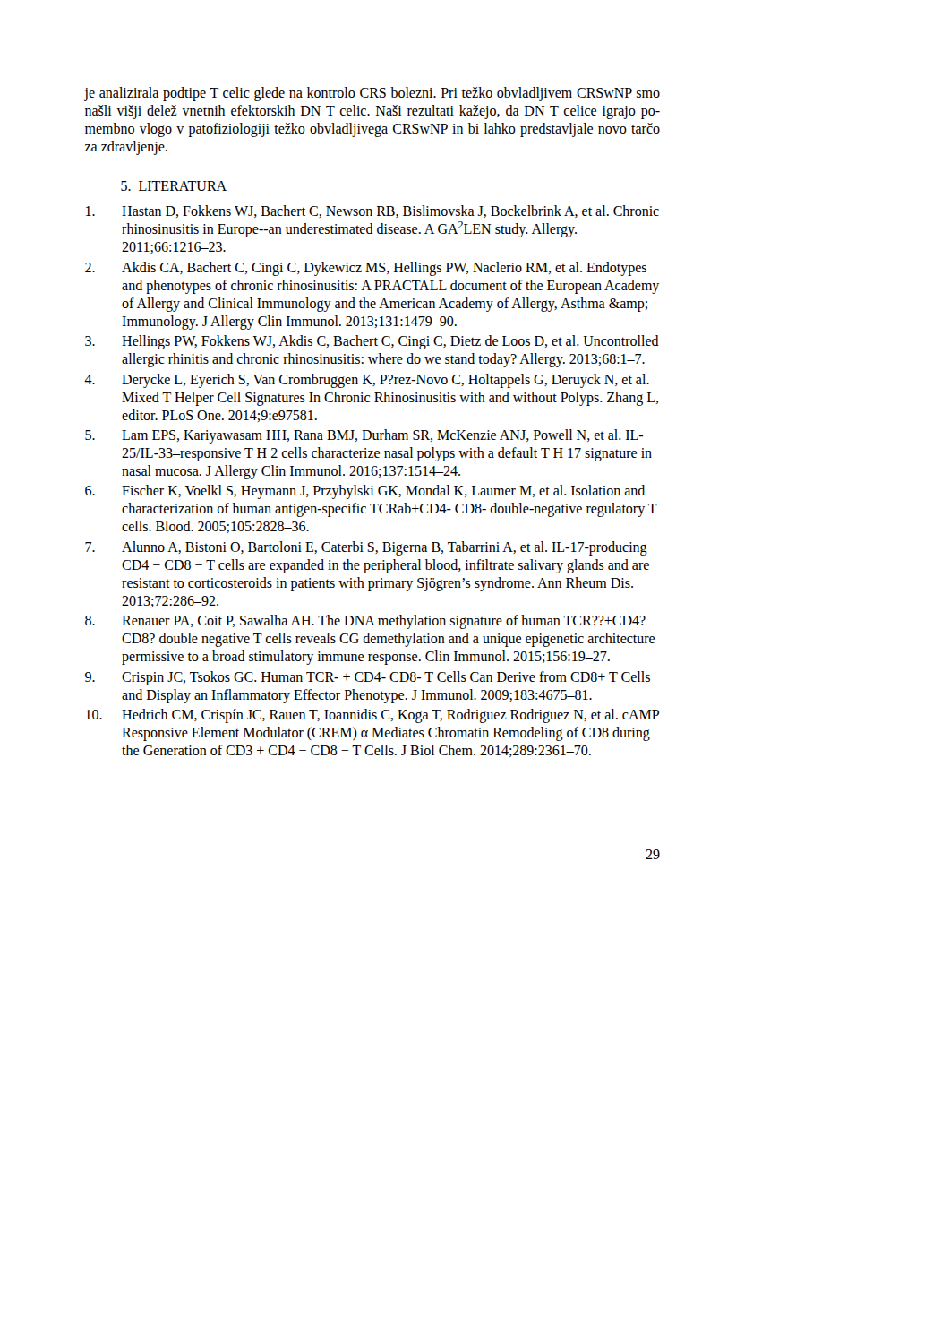je analizirala podtipe T celic glede na kontrolo CRS bolezni. Pri težko obvladljivem CRSwNP smo našli višji delež vnetnih efektorskih DN T celic. Naši rezultati kažejo, da DN T celice igrajo pomembno vlogo v patofiziologiji težko obvladljivega CRSwNP in bi lahko predstavljale novo tarčo za zdravljenje.
5. LITERATURA
Hastan D, Fokkens WJ, Bachert C, Newson RB, Bislimovska J, Bockelbrink A, et al. Chronic rhinosinusitis in Europe--an underestimated disease. A GA2LEN study. Allergy. 2011;66:1216–23.
Akdis CA, Bachert C, Cingi C, Dykewicz MS, Hellings PW, Naclerio RM, et al. Endotypes and phenotypes of chronic rhinosinusitis: A PRACTALL document of the European Academy of Allergy and Clinical Immunology and the American Academy of Allergy, Asthma &amp; Immunology. J Allergy Clin Immunol. 2013;131:1479–90.
Hellings PW, Fokkens WJ, Akdis C, Bachert C, Cingi C, Dietz de Loos D, et al. Uncontrolled allergic rhinitis and chronic rhinosinusitis: where do we stand today? Allergy. 2013;68:1–7.
Derycke L, Eyerich S, Van Crombruggen K, P?rez-Novo C, Holtappels G, Deruyck N, et al. Mixed T Helper Cell Signatures In Chronic Rhinosinusitis with and without Polyps. Zhang L, editor. PLoS One. 2014;9:e97581.
Lam EPS, Kariyawasam HH, Rana BMJ, Durham SR, McKenzie ANJ, Powell N, et al. IL-25/IL-33–responsive T H 2 cells characterize nasal polyps with a default T H 17 signature in nasal mucosa. J Allergy Clin Immunol. 2016;137:1514–24.
Fischer K, Voelkl S, Heymann J, Przybylski GK, Mondal K, Laumer M, et al. Isolation and characterization of human antigen-specific TCRab+CD4- CD8- double-negative regulatory T cells. Blood. 2005;105:2828–36.
Alunno A, Bistoni O, Bartoloni E, Caterbi S, Bigerna B, Tabarrini A, et al. IL-17-producing CD4 − CD8 − T cells are expanded in the peripheral blood, infiltrate salivary glands and are resistant to corticosteroids in patients with primary Sjögren’s syndrome. Ann Rheum Dis. 2013;72:286–92.
Renauer PA, Coit P, Sawalha AH. The DNA methylation signature of human TCR??+CD4?CD8? double negative T cells reveals CG demethylation and a unique epigenetic architecture permissive to a broad stimulatory immune response. Clin Immunol. 2015;156:19–27.
Crispin JC, Tsokos GC. Human TCR- + CD4- CD8- T Cells Can Derive from CD8+ T Cells and Display an Inflammatory Effector Phenotype. J Immunol. 2009;183:4675–81.
Hedrich CM, Crispín JC, Rauen T, Ioannidis C, Koga T, Rodriguez Rodriguez N, et al. cAMP Responsive Element Modulator (CREM) α Mediates Chromatin Remodeling of CD8 during the Generation of CD3 + CD4 − CD8 − T Cells. J Biol Chem. 2014;289:2361–70.
29